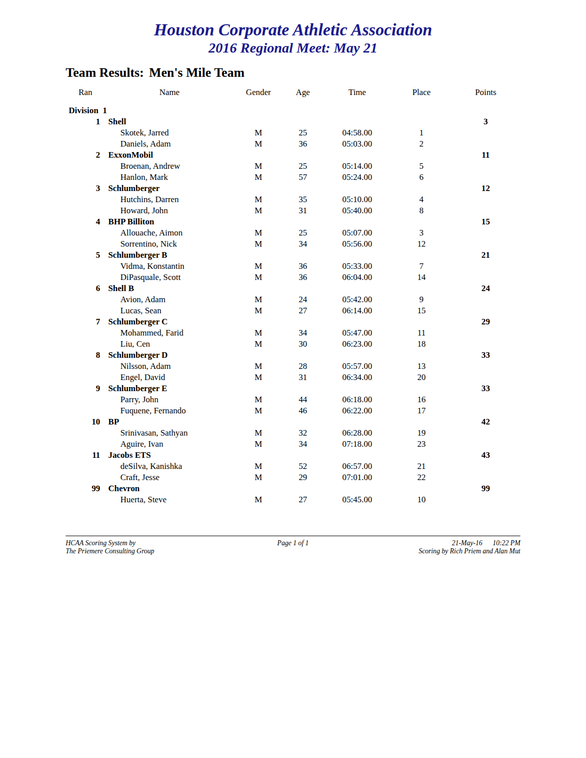Houston Corporate Athletic Association
2016 Regional Meet: May 21
Team Results: Men's Mile Team
| Ran | Name | Gender | Age | Time | Place | Points |
| --- | --- | --- | --- | --- | --- | --- |
| Division 1 |
| 1 | Shell | | | | | 3 |
| | Skotek, Jarred | M | 25 | 04:58.00 | 1 | |
| | Daniels, Adam | M | 36 | 05:03.00 | 2 | |
| 2 | ExxonMobil | | | | | 11 |
| | Broenan, Andrew | M | 25 | 05:14.00 | 5 | |
| | Hanlon, Mark | M | 57 | 05:24.00 | 6 | |
| 3 | Schlumberger | | | | | 12 |
| | Hutchins, Darren | M | 35 | 05:10.00 | 4 | |
| | Howard, John | M | 31 | 05:40.00 | 8 | |
| 4 | BHP Billiton | | | | | 15 |
| | Allouache, Aimon | M | 25 | 05:07.00 | 3 | |
| | Sorrentino, Nick | M | 34 | 05:56.00 | 12 | |
| 5 | Schlumberger B | | | | | 21 |
| | Vidma, Konstantin | M | 36 | 05:33.00 | 7 | |
| | DiPasquale, Scott | M | 36 | 06:04.00 | 14 | |
| 6 | Shell B | | | | | 24 |
| | Avion, Adam | M | 24 | 05:42.00 | 9 | |
| | Lucas, Sean | M | 27 | 06:14.00 | 15 | |
| 7 | Schlumberger C | | | | | 29 |
| | Mohammed, Farid | M | 34 | 05:47.00 | 11 | |
| | Liu, Cen | M | 30 | 06:23.00 | 18 | |
| 8 | Schlumberger D | | | | | 33 |
| | Nilsson, Adam | M | 28 | 05:57.00 | 13 | |
| | Engel, David | M | 31 | 06:34.00 | 20 | |
| 9 | Schlumberger E | | | | | 33 |
| | Parry, John | M | 44 | 06:18.00 | 16 | |
| | Fuquene, Fernando | M | 46 | 06:22.00 | 17 | |
| 10 | BP | | | | | 42 |
| | Srinivasan, Sathyan | M | 32 | 06:28.00 | 19 | |
| | Aguire, Ivan | M | 34 | 07:18.00 | 23 | |
| 11 | Jacobs ETS | | | | | 43 |
| | deSilva, Kanishka | M | 52 | 06:57.00 | 21 | |
| | Craft, Jesse | M | 29 | 07:01.00 | 22 | |
| 99 | Chevron | | | | | 99 |
| | Huerta, Steve | M | 27 | 05:45.00 | 10 | |
HCAA Scoring System by
The Priemere Consulting Group
Page 1 of 1
21-May-1610:22 PM
Scoring by Rich Priem and Alan Mut